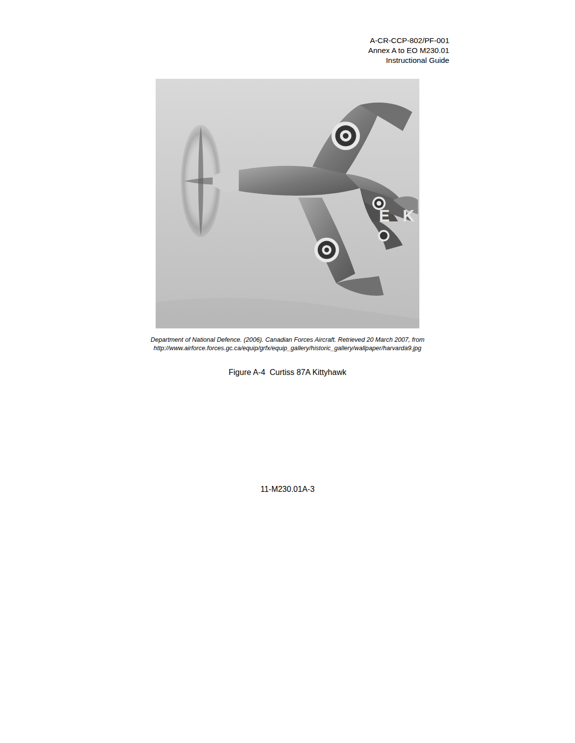A-CR-CCP-802/PF-001
Annex A to EO M230.01
Instructional Guide
Department of National Defence. (2006). Canadian Forces Aircraft. Retrieved 20 March 2007, from http://www.airforce.forces.gc.ca/equip/grfx/equip_gallery/historic_gallery/wallpaper/harvarda9.jpg
Figure A-4 Curtiss 87A Kittyhawk
11-M230.01A-3